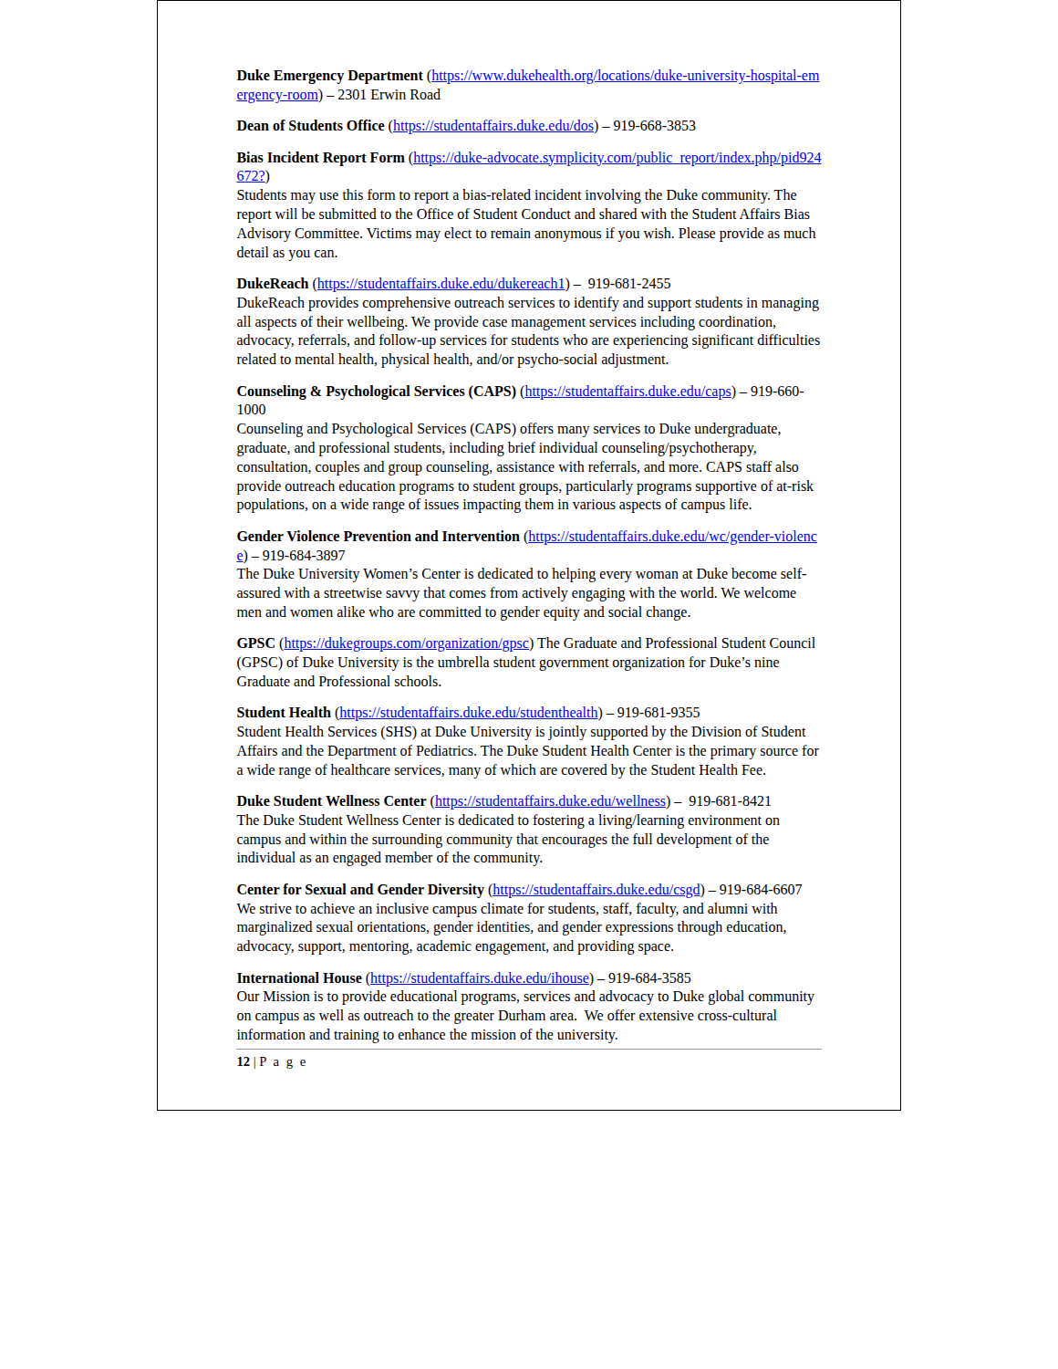Duke Emergency Department (https://www.dukehealth.org/locations/duke-university-hospital-emergency-room) – 2301 Erwin Road
Dean of Students Office (https://studentaffairs.duke.edu/dos) – 919-668-3853
Bias Incident Report Form (https://duke-advocate.symplicity.com/public_report/index.php/pid924672?)
Students may use this form to report a bias-related incident involving the Duke community. The report will be submitted to the Office of Student Conduct and shared with the Student Affairs Bias Advisory Committee. Victims may elect to remain anonymous if you wish. Please provide as much detail as you can.
DukeReach (https://studentaffairs.duke.edu/dukereach1) – 919-681-2455
DukeReach provides comprehensive outreach services to identify and support students in managing all aspects of their wellbeing. We provide case management services including coordination, advocacy, referrals, and follow-up services for students who are experiencing significant difficulties related to mental health, physical health, and/or psycho-social adjustment.
Counseling & Psychological Services (CAPS) (https://studentaffairs.duke.edu/caps) – 919-660-1000
Counseling and Psychological Services (CAPS) offers many services to Duke undergraduate, graduate, and professional students, including brief individual counseling/psychotherapy, consultation, couples and group counseling, assistance with referrals, and more. CAPS staff also provide outreach education programs to student groups, particularly programs supportive of at-risk populations, on a wide range of issues impacting them in various aspects of campus life.
Gender Violence Prevention and Intervention (https://studentaffairs.duke.edu/wc/gender-violence) – 919-684-3897
The Duke University Women’s Center is dedicated to helping every woman at Duke become self-assured with a streetwise savvy that comes from actively engaging with the world. We welcome men and women alike who are committed to gender equity and social change.
GPSC (https://dukegroups.com/organization/gpsc) The Graduate and Professional Student Council (GPSC) of Duke University is the umbrella student government organization for Duke’s nine Graduate and Professional schools.
Student Health (https://studentaffairs.duke.edu/studenthealth) – 919-681-9355
Student Health Services (SHS) at Duke University is jointly supported by the Division of Student Affairs and the Department of Pediatrics. The Duke Student Health Center is the primary source for a wide range of healthcare services, many of which are covered by the Student Health Fee.
Duke Student Wellness Center (https://studentaffairs.duke.edu/wellness) – 919-681-8421
The Duke Student Wellness Center is dedicated to fostering a living/learning environment on campus and within the surrounding community that encourages the full development of the individual as an engaged member of the community.
Center for Sexual and Gender Diversity (https://studentaffairs.duke.edu/csgd) – 919-684-6607
We strive to achieve an inclusive campus climate for students, staff, faculty, and alumni with marginalized sexual orientations, gender identities, and gender expressions through education, advocacy, support, mentoring, academic engagement, and providing space.
International House (https://studentaffairs.duke.edu/ihouse) – 919-684-3585
Our Mission is to provide educational programs, services and advocacy to Duke global community on campus as well as outreach to the greater Durham area. We offer extensive cross-cultural information and training to enhance the mission of the university.
12 | P a g e